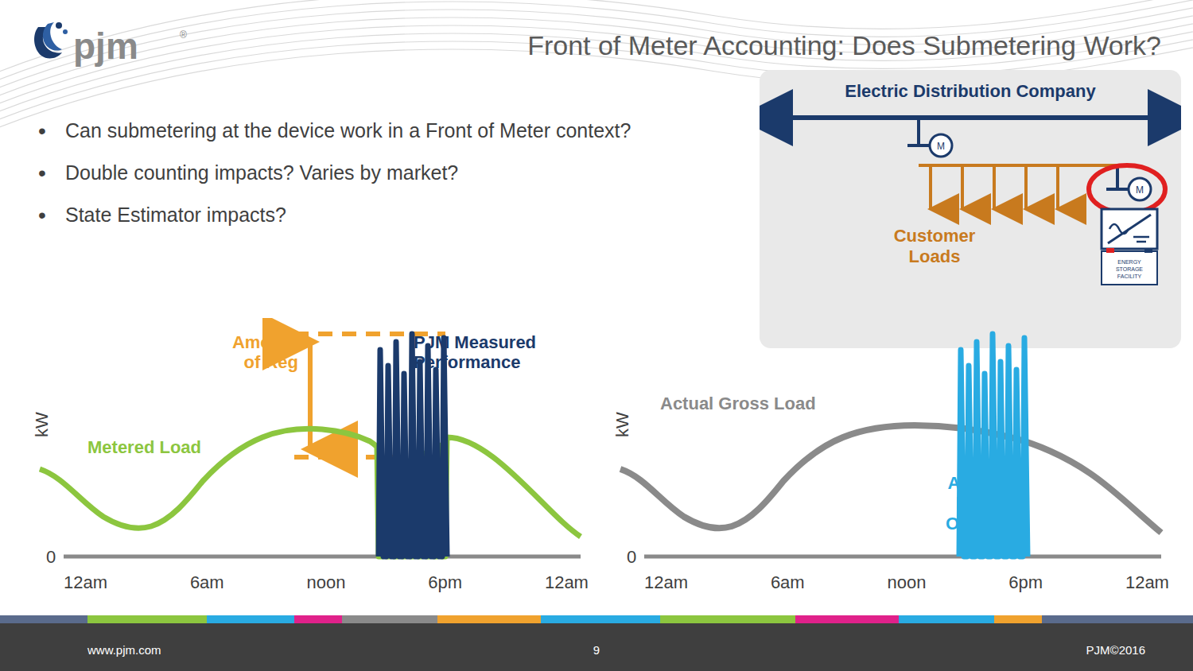pjm ®
Front of Meter Accounting: Does Submetering Work?
Can submetering at the device work in a Front of Meter context?
Double counting impacts? Varies by market?
State Estimator impacts?
Electric Distribution Company
Customer
Loads
M M ENERGY STORAGE FACILITY
kW
0
Amount
of Reg
PJM Measured
Performance
Metered Load
12am 6am noon 6pm 12am
kW
0
Actual Gross Load
Actual
DER
Output
12am 6am noon 6pm 12am
www.pjm.com
9
PJM©2016